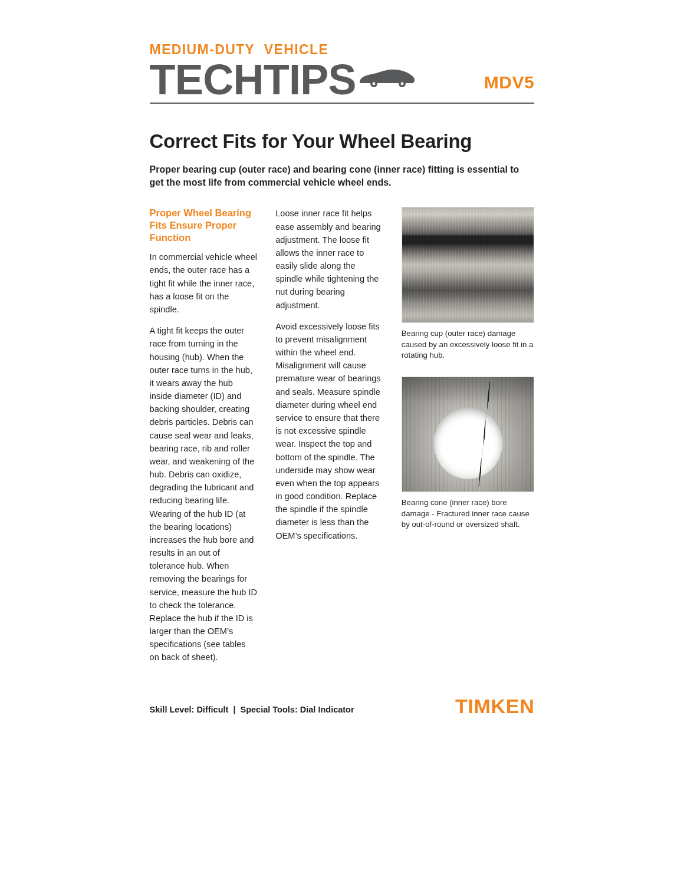Medium-Duty Vehicle
TECHTIPS
MDV5
Correct Fits for Your Wheel Bearing
Proper bearing cup (outer race) and bearing cone (inner race) fitting is essential to get the most life from commercial vehicle wheel ends.
Proper Wheel Bearing Fits Ensure Proper Function
In commercial vehicle wheel ends, the outer race has a tight fit while the inner race, has a loose fit on the spindle.
A tight fit keeps the outer race from turning in the housing (hub). When the outer race turns in the hub, it wears away the hub inside diameter (ID) and backing shoulder, creating debris particles. Debris can cause seal wear and leaks, bearing race, rib and roller wear, and weakening of the hub. Debris can oxidize, degrading the lubricant and reducing bearing life. Wearing of the hub ID (at the bearing locations) increases the hub bore and results in an out of tolerance hub. When removing the bearings for service, measure the hub ID to check the tolerance. Replace the hub if the ID is larger than the OEM’s specifications (see tables on back of sheet).
Loose inner race fit helps ease assembly and bearing adjustment. The loose fit allows the inner race to easily slide along the spindle while tightening the nut during bearing adjustment.
Avoid excessively loose fits to prevent misalignment within the wheel end. Misalignment will cause premature wear of bearings and seals. Measure spindle diameter during wheel end service to ensure that there is not excessive spindle wear. Inspect the top and bottom of the spindle. The underside may show wear even when the top appears in good condition. Replace the spindle if the spindle diameter is less than the OEM’s specifications.
Bearing cup (outer race) damage caused by an excessively loose fit in a rotating hub.
Bearing cone (inner race) bore damage - Fractured inner race cause by out-of-round or oversized shaft.
Skill Level: Difficult | Special Tools: Dial Indicator
TIMKEN